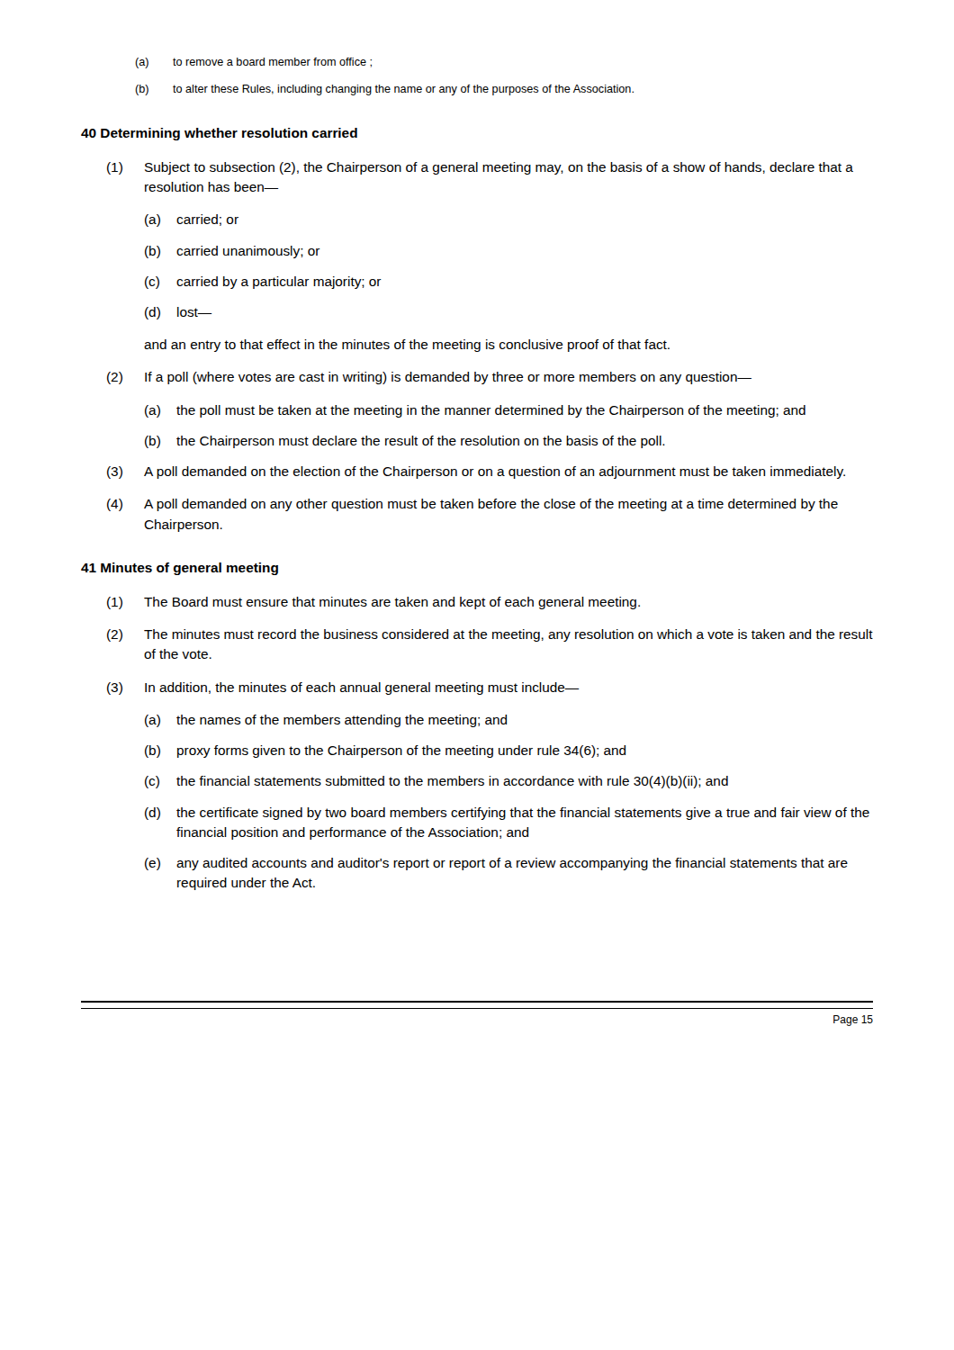(a) to remove a board member from office ;
(b) to alter these Rules, including changing the name or any of the purposes of the Association.
40 Determining whether resolution carried
(1)
Subject to subsection (2), the Chairperson of a general meeting may, on the basis of a show of hands, declare that a resolution has been—
(a)
carried; or
(b)
carried unanimously; or
(c)
carried by a particular majority; or
(d)
lost—
and an entry to that effect in the minutes of the meeting is conclusive proof of that fact.
(2)
If a poll (where votes are cast in writing) is demanded by three or more members on any question—
(a)
the poll must be taken at the meeting in the manner determined by the Chairperson of the meeting; and
(b)
the Chairperson must declare the result of the resolution on the basis of the poll.
(3)
A poll demanded on the election of the Chairperson or on a question of an adjournment must be taken immediately.
(4)
A poll demanded on any other question must be taken before the close of the meeting at a time determined by the Chairperson.
41 Minutes of general meeting
(1)
The Board must ensure that minutes are taken and kept of each general meeting.
(2)
The minutes must record the business considered at the meeting, any resolution on which a vote is taken and the result of the vote.
(3)
In addition, the minutes of each annual general meeting must include—
(a)
the names of the members attending the meeting; and
(b)
proxy forms given to the Chairperson of the meeting under rule 34(6); and
(c)
the financial statements submitted to the members in accordance with rule 30(4)(b)(ii); and
(d)
the certificate signed by two board members certifying that the financial statements give a true and fair view of the financial position and performance of the Association; and
(e)
any audited accounts and auditor's report or report of a review accompanying the financial statements that are required under the Act.
Page 15